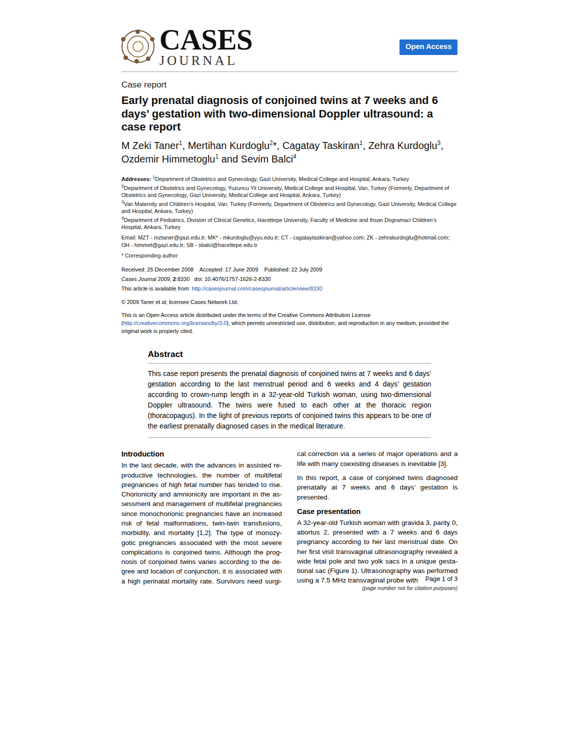CASES
JOURNAL
Open Access
Case report
Early prenatal diagnosis of conjoined twins at 7 weeks and 6 days’ gestation with two-dimensional Doppler ultrasound: a case report
M Zeki Taner1, Mertihan Kurdoglu2*, Cagatay Taskiran1, Zehra Kurdoglu3,
Ozdemir Himmetoglu1 and Sevim Balci4
Addresses: 1Department of Obstetrics and Gynecology, Gazi University, Medical College and Hospital, Ankara, Turkey
2Department of Obstetrics and Gynecology, Yuzuncu Yil University, Medical College and Hospital, Van, Turkey (Formerly, Department of Obstetrics and Gynecology, Gazi University, Medical College and Hospital, Ankara, Turkey)
3Van Maternity and Children’s Hospital, Van, Turkey (Formerly, Department of Obstetrics and Gynecology, Gazi University, Medical College and Hospital, Ankara, Turkey)
4Department of Pediatrics, Division of Clinical Genetics, Hacettepe University, Faculty of Medicine and Ihsan Dogramaci Children’s Hospital, Ankara, Turkey
Email: MZT - mztaner@gazi.edu.tr; MK* - mkurdoglu@yyu.edu.tr; CT - cagataytaskiran@yahoo.com; ZK - zehrakurdoglu@hotmail.com;
OH - himmet@gazi.edu.tr; SB - sbalci@hacettepe.edu.tr
* Corresponding author
Received: 25 December 2008 Accepted: 17 June 2009 Published: 22 July 2009
Cases Journal 2009, 2:8330 doi: 10.4076/1757-1626-2-8330
This article is available from: http://casesjournal.com/casesjournal/article/view/8330
© 2009 Taner et al; licensee Cases Network Ltd.
This is an Open Access article distributed under the terms of the Creative Commons Attribution License (http://creativecommons.org/licenses/by/3.0), which permits unrestricted use, distribution, and reproduction in any medium, provided the original work is properly cited.
Abstract
This case report presents the prenatal diagnosis of conjoined twins at 7 weeks and 6 days’ gestation according to the last menstrual period and 6 weeks and 4 days’ gestation according to crown-rump length in a 32-year-old Turkish woman, using two-dimensional Doppler ultrasound. The twins were fused to each other at the thoracic region (thoracopagus). In the light of previous reports of conjoined twins this appears to be one of the earliest prenatally diagnosed cases in the medical literature.
Introduction
In the last decade, with the advances in assisted reproductive technologies, the number of multifetal pregnancies of high fetal number has tended to rise. Chorionicity and amnionicity are important in the assessment and management of multifetal pregnancies since monochorionic pregnancies have an increased risk of fetal malformations, twin-twin transfusions, morbidity, and mortality [1,2]. The type of monozygotic pregnancies associated with the most severe complications is conjoined twins. Although the prognosis of conjoined twins varies according to the degree and location of conjunction, it is associated with a high perinatal mortality rate. Survivors need surgical correction via a series of major operations and a life with many coexisting diseases is inevitable [3].
In this report, a case of conjoined twins diagnosed prenatally at 7 weeks and 6 days’ gestation is presented.
Case presentation
A 32-year-old Turkish woman with gravida 3, parity 0, abortus 2, presented with a 7 weeks and 6 days pregnancy according to her last menstrual date. On her first visit transvaginal ultrasonography revealed a wide fetal pole and two yolk sacs in a unique gestational sac (Figure 1). Ultrasonography was performed using a 7.5 MHz transvaginal probe with
Page 1 of 3
(page number not for citation purposes)